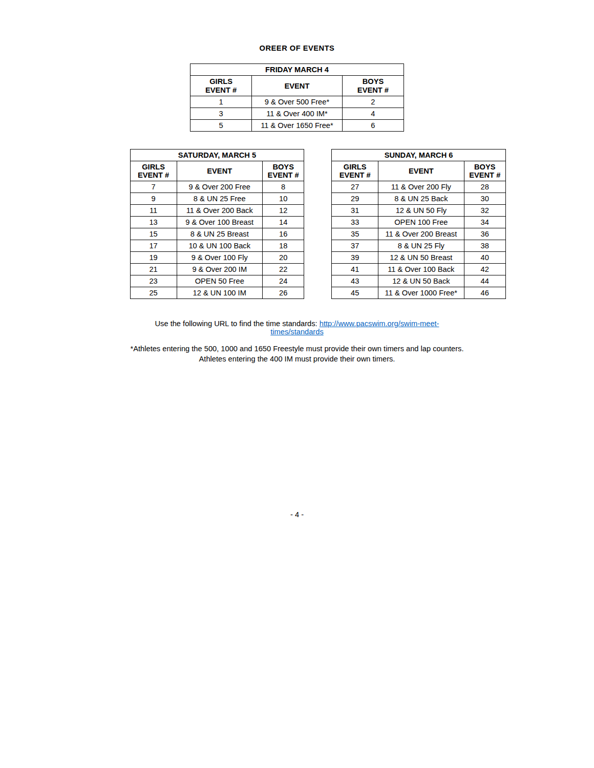OREER OF EVENTS
| FRIDAY MARCH 4 |
| --- |
| GIRLS EVENT # | EVENT | BOYS EVENT # |
| 1 | 9 & Over 500 Free* | 2 |
| 3 | 11 & Over 400 IM* | 4 |
| 5 | 11 & Over 1650 Free* | 6 |
| SATURDAY, MARCH 5 |
| --- |
| GIRLS EVENT # | EVENT | BOYS EVENT # |
| 7 | 9 & Over 200 Free | 8 |
| 9 | 8 & UN 25 Free | 10 |
| 11 | 11 & Over 200 Back | 12 |
| 13 | 9 & Over 100 Breast | 14 |
| 15 | 8 & UN 25 Breast | 16 |
| 17 | 10 & UN 100 Back | 18 |
| 19 | 9 & Over 100 Fly | 20 |
| 21 | 9 & Over 200 IM | 22 |
| 23 | OPEN 50 Free | 24 |
| 25 | 12 & UN 100 IM | 26 |
| SUNDAY, MARCH 6 |
| --- |
| GIRLS EVENT # | EVENT | BOYS EVENT # |
| 27 | 11 & Over 200 Fly | 28 |
| 29 | 8 & UN 25 Back | 30 |
| 31 | 12 & UN 50 Fly | 32 |
| 33 | OPEN 100 Free | 34 |
| 35 | 11 & Over 200 Breast | 36 |
| 37 | 8 & UN 25 Fly | 38 |
| 39 | 12 & UN 50 Breast | 40 |
| 41 | 11 & Over 100 Back | 42 |
| 43 | 12 & UN 50 Back | 44 |
| 45 | 11 & Over 1000 Free* | 46 |
Use the following URL to find the time standards: http://www.pacswim.org/swim-meet-times/standards
*Athletes entering the 500, 1000 and 1650 Freestyle must provide their own timers and lap counters.
Athletes entering the 400 IM must provide their own timers.
- 4 -